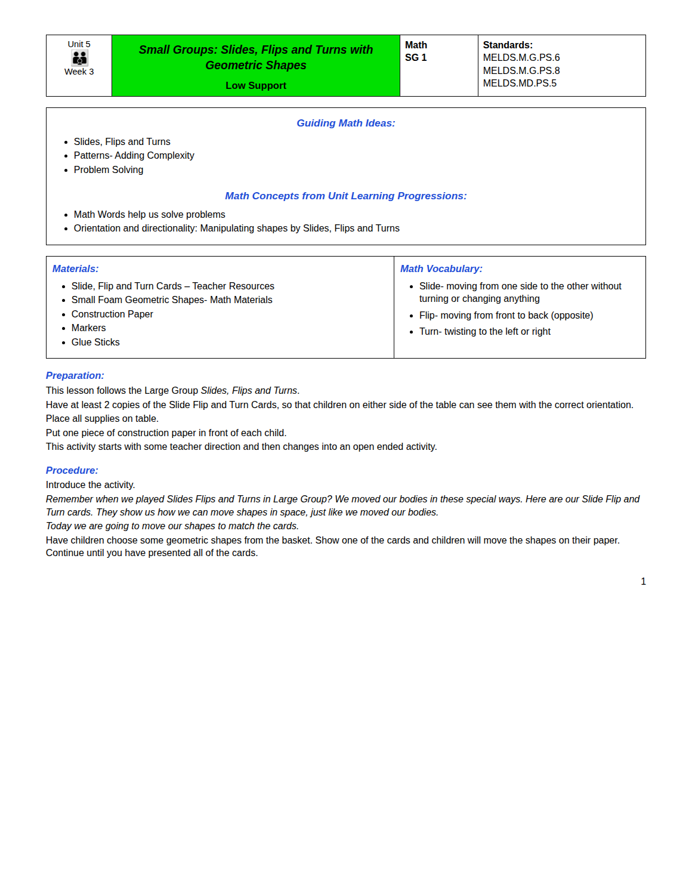| Unit 5 👪 Week 3 | Small Groups: Slides, Flips and Turns with Geometric Shapes Low Support | Math SG 1 | Standards: MELDS.M.G.PS.6 MELDS.M.G.PS.8 MELDS.MD.PS.5 |
| Guiding Math Ideas: Slides, Flips and Turns Patterns- Adding Complexity Problem Solving Math Concepts from Unit Learning Progressions: Math Words help us solve problems Orientation and directionality: Manipulating shapes by Slides, Flips and Turns |
| Materials: Slide, Flip and Turn Cards – Teacher Resources Small Foam Geometric Shapes- Math Materials Construction Paper Markers Glue Sticks | Math Vocabulary: Slide - moving from one side to the other without turning or changing anything Flip - moving from front to back (opposite) Turn - twisting to the left or right |
Preparation:
This lesson follows the Large Group Slides, Flips and Turns.
Have at least 2 copies of the Slide Flip and Turn Cards, so that children on either side of the table can see them with the correct orientation.
Place all supplies on table.
Put one piece of construction paper in front of each child.
This activity starts with some teacher direction and then changes into an open ended activity.
Procedure:
Introduce the activity.
Remember when we played Slides Flips and Turns in Large Group? We moved our bodies in these special ways. Here are our Slide Flip and Turn cards. They show us how we can move shapes in space, just like we moved our bodies.
Today we are going to move our shapes to match the cards.
Have children choose some geometric shapes from the basket. Show one of the cards and children will move the shapes on their paper. Continue until you have presented all of the cards.
1